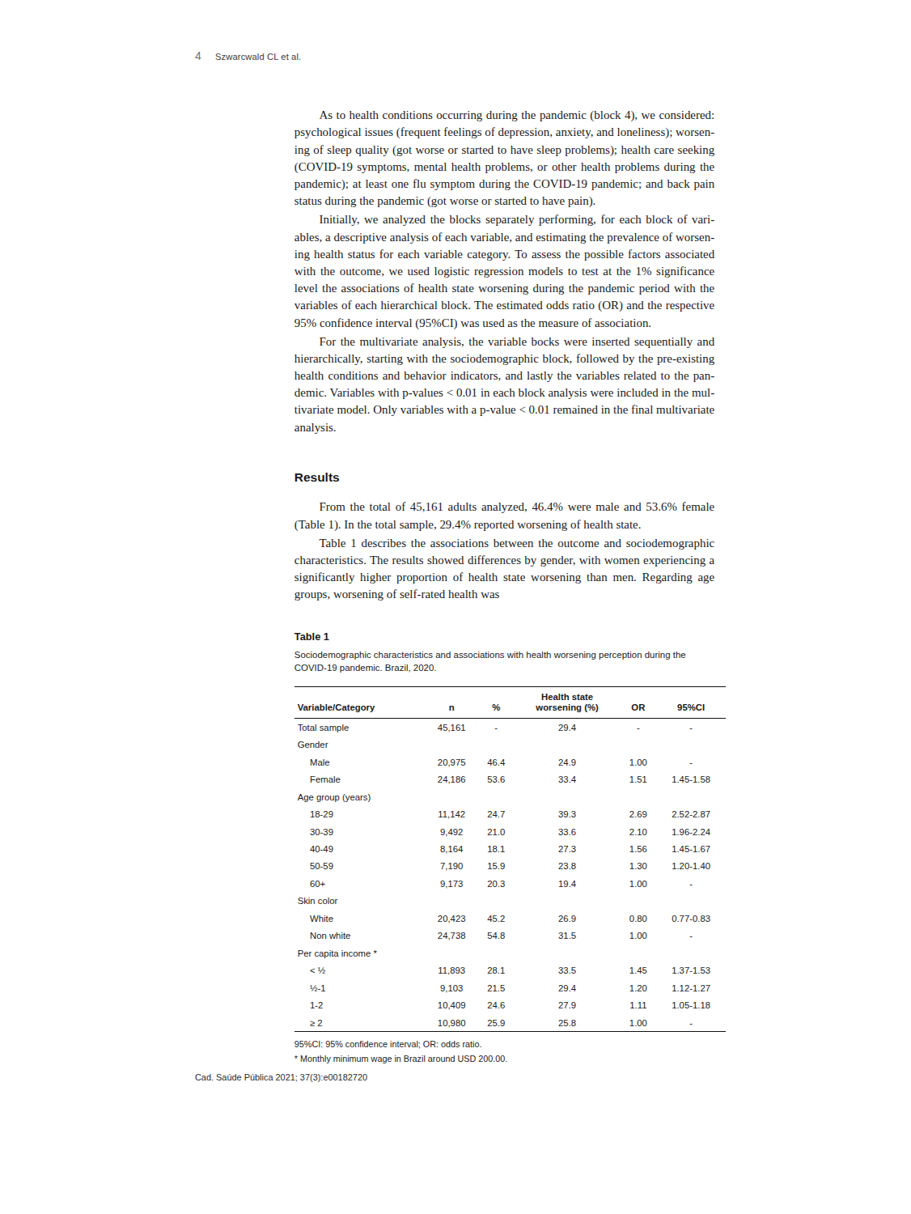4 Szwarcwald CL et al.
As to health conditions occurring during the pandemic (block 4), we considered: psychological issues (frequent feelings of depression, anxiety, and loneliness); worsening of sleep quality (got worse or started to have sleep problems); health care seeking (COVID-19 symptoms, mental health problems, or other health problems during the pandemic); at least one flu symptom during the COVID-19 pandemic; and back pain status during the pandemic (got worse or started to have pain).
Initially, we analyzed the blocks separately performing, for each block of variables, a descriptive analysis of each variable, and estimating the prevalence of worsening health status for each variable category. To assess the possible factors associated with the outcome, we used logistic regression models to test at the 1% significance level the associations of health state worsening during the pandemic period with the variables of each hierarchical block. The estimated odds ratio (OR) and the respective 95% confidence interval (95%CI) was used as the measure of association.
For the multivariate analysis, the variable bocks were inserted sequentially and hierarchically, starting with the sociodemographic block, followed by the pre-existing health conditions and behavior indicators, and lastly the variables related to the pandemic. Variables with p-values < 0.01 in each block analysis were included in the multivariate model. Only variables with a p-value < 0.01 remained in the final multivariate analysis.
Results
From the total of 45,161 adults analyzed, 46.4% were male and 53.6% female (Table 1). In the total sample, 29.4% reported worsening of health state.
Table 1 describes the associations between the outcome and sociodemographic characteristics. The results showed differences by gender, with women experiencing a significantly higher proportion of health state worsening than men. Regarding age groups, worsening of self-rated health was
Table 1
Sociodemographic characteristics and associations with health worsening perception during the COVID-19 pandemic. Brazil, 2020.
| Variable/Category | n | % | Health state worsening (%) | OR | 95%CI |
| --- | --- | --- | --- | --- | --- |
| Total sample | 45,161 | - | 29.4 | - | - |
| Gender | | | | | |
| Male | 20,975 | 46.4 | 24.9 | 1.00 | - |
| Female | 24,186 | 53.6 | 33.4 | 1.51 | 1.45-1.58 |
| Age group (years) | | | | | |
| 18-29 | 11,142 | 24.7 | 39.3 | 2.69 | 2.52-2.87 |
| 30-39 | 9,492 | 21.0 | 33.6 | 2.10 | 1.96-2.24 |
| 40-49 | 8,164 | 18.1 | 27.3 | 1.56 | 1.45-1.67 |
| 50-59 | 7,190 | 15.9 | 23.8 | 1.30 | 1.20-1.40 |
| 60+ | 9,173 | 20.3 | 19.4 | 1.00 | - |
| Skin color | | | | | |
| White | 20,423 | 45.2 | 26.9 | 0.80 | 0.77-0.83 |
| Non white | 24,738 | 54.8 | 31.5 | 1.00 | - |
| Per capita income * | | | | | |
| < ½ | 11,893 | 28.1 | 33.5 | 1.45 | 1.37-1.53 |
| ½-1 | 9,103 | 21.5 | 29.4 | 1.20 | 1.12-1.27 |
| 1-2 | 10,409 | 24.6 | 27.9 | 1.11 | 1.05-1.18 |
| ≥ 2 | 10,980 | 25.9 | 25.8 | 1.00 | - |
95%CI: 95% confidence interval; OR: odds ratio.
* Monthly minimum wage in Brazil around USD 200.00.
Cad. Saúde Pública 2021; 37(3):e00182720